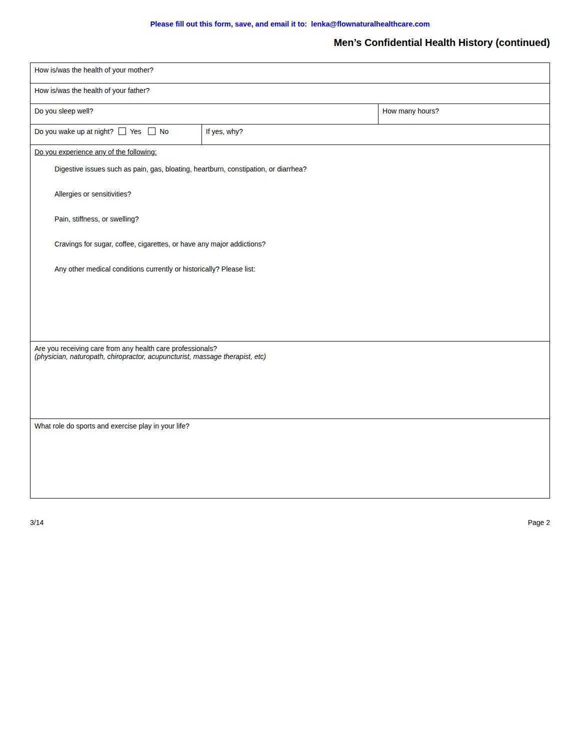Please fill out this form, save, and email it to: lenka@flownaturalhealthcare.com
Men’s Confidential Health History (continued)
| How is/was the health of your mother? |
| How is/was the health of your father? |
| Do you sleep well? | How many hours? |
| Do you wake up at night? Yes No | If yes, why? |
| Do you experience any of the following: Digestive issues such as pain, gas, bloating, heartburn, constipation, or diarrhea? Allergies or sensitivities? Pain, stiffness, or swelling? Cravings for sugar, coffee, cigarettes, or have any major addictions? Any other medical conditions currently or historically? Please list: |
| Are you receiving care from any health care professionals? (physician, naturopath, chiropractor, acupuncturist, massage therapist, etc) |
| What role do sports and exercise play in your life? |
3/14 Page 2